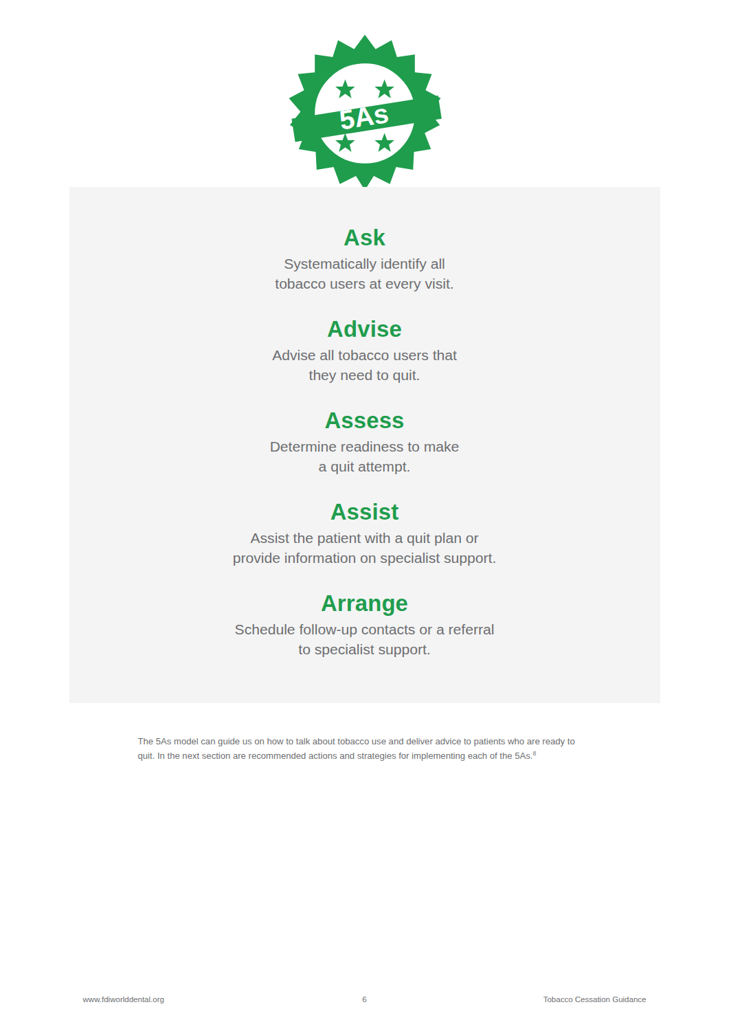5As
Ask
Systematically identify all
tobacco users at every visit.
Advise
Advise all tobacco users that
they need to quit.
Assess
Determine readiness to make
a quit attempt.
Assist
Assist the patient with a quit plan or
provide information on specialist support.
Arrange
Schedule follow-up contacts or a referral
to specialist support.
The 5As model can guide us on how to talk about tobacco use and deliver advice to patients who are ready to quit. In the next section are recommended actions and strategies for implementing each of the 5As.8
www.fdiworlddental.org
6
Tobacco Cessation Guidance